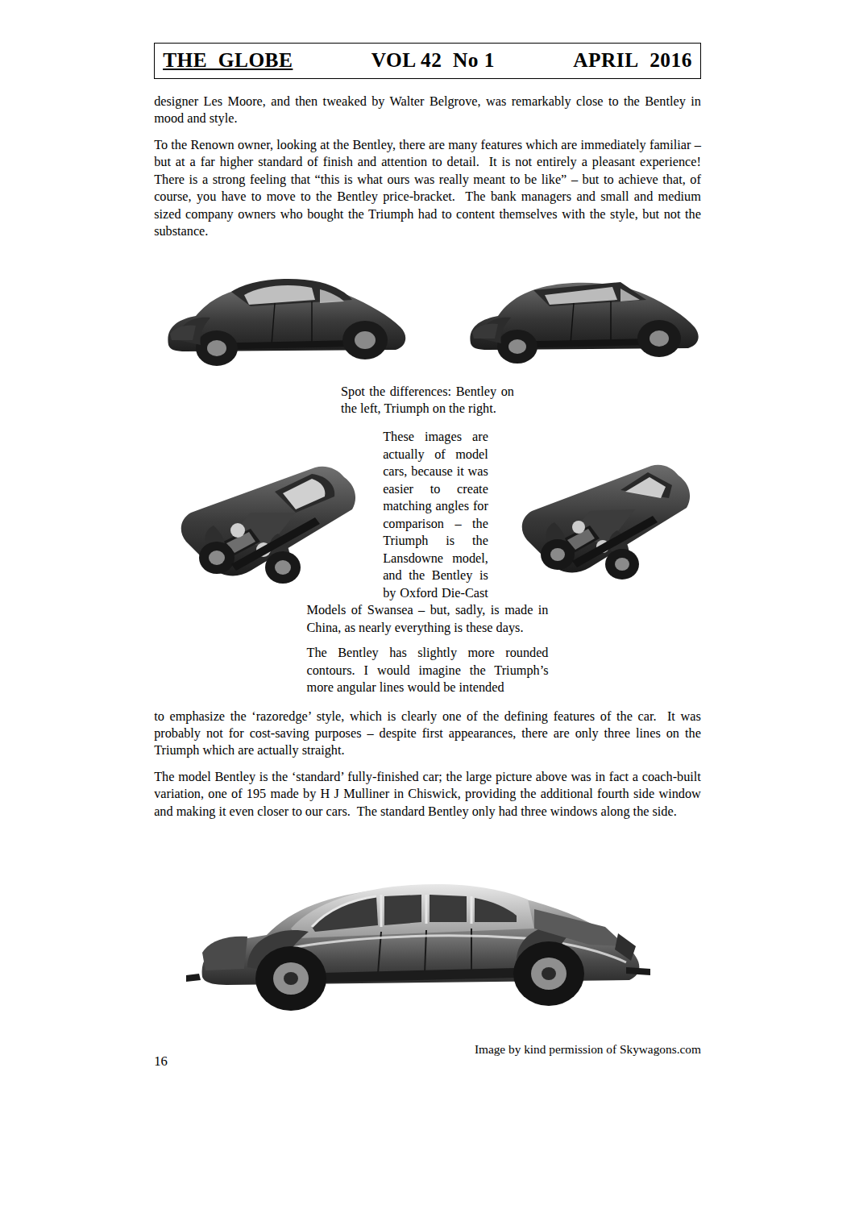THE GLOBE VOL 42 No 1 APRIL 2016
designer Les Moore, and then tweaked by Walter Belgrove, was remarkably close to the Bentley in mood and style.
To the Renown owner, looking at the Bentley, there are many features which are immediately familiar – but at a far higher standard of finish and attention to detail. It is not entirely a pleasant experience! There is a strong feeling that “this is what ours was really meant to be like” – but to achieve that, of course, you have to move to the Bentley price-bracket. The bank managers and small and medium sized company owners who bought the Triumph had to content themselves with the style, but not the substance.
Spot the differences: Bentley on the left, Triumph on the right.
These images are actually of model cars, because it was easier to create matching angles for comparison – the Triumph is the Lansdowne model, and the Bentley is by Oxford Die-Cast Models of Swansea – but, sadly, is made in China, as nearly everything is these days.
The Bentley has slightly more rounded contours. I would imagine the Triumph’s more angular lines would be intended
to emphasize the ‘razoredge’ style, which is clearly one of the defining features of the car. It was probably not for cost-saving purposes – despite first appearances, there are only three lines on the Triumph which are actually straight.
The model Bentley is the ‘standard’ fully-finished car; the large picture above was in fact a coach-built variation, one of 195 made by H J Mulliner in Chiswick, providing the additional fourth side window and making it even closer to our cars. The standard Bentley only had three windows along the side.
Image by kind permission of Skywagons.com
16